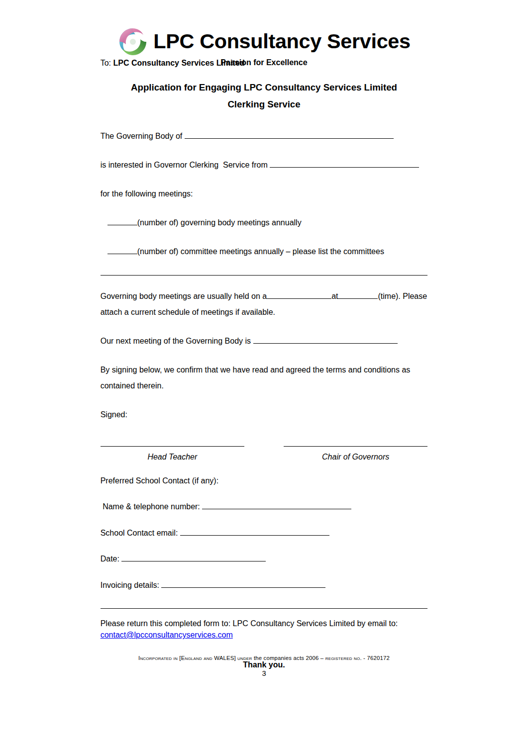LPC Consultancy Services
Passion for Excellence
To: LPC Consultancy Services Limited
Application for Engaging LPC Consultancy Services Limited Clerking Service
The Governing Body of
is interested in Governor Clerking Service from
for the following meetings:
(number of) governing body meetings annually
(number of) committee meetings annually – please list the committees
Governing body meetings are usually held on a at (time). Please attach a current schedule of meetings if available.
Our next meeting of the Governing Body is
By signing below, we confirm that we have read and agreed the terms and conditions as contained therein.
Signed:
Head Teacher
Chair of Governors
Preferred School Contact (if any):
Name & telephone number:
School Contact email:
Date:
Invoicing details:
Please return this completed form to: LPC Consultancy Services Limited by email to:
contact@lpcconsultancyservices.com
Thank you.
Incorporated in [England and WALES] under the companies acts 2006 – registered no. - 7620172
3